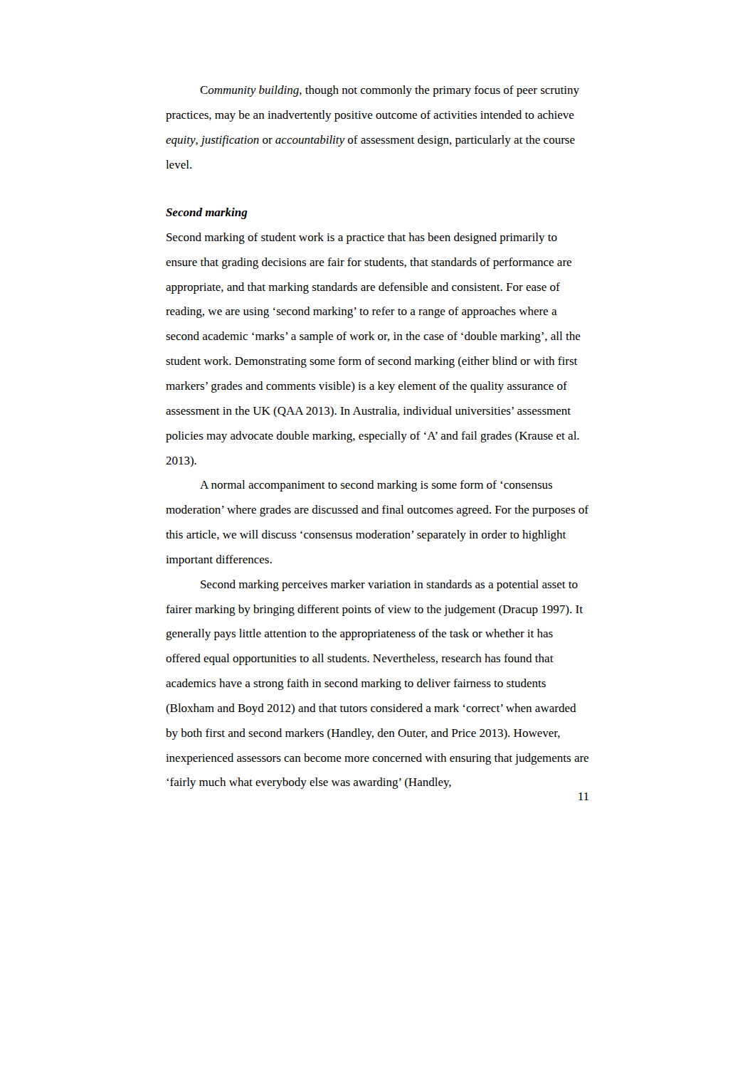Community building, though not commonly the primary focus of peer scrutiny practices, may be an inadvertently positive outcome of activities intended to achieve equity, justification or accountability of assessment design, particularly at the course level.
Second marking
Second marking of student work is a practice that has been designed primarily to ensure that grading decisions are fair for students, that standards of performance are appropriate, and that marking standards are defensible and consistent. For ease of reading, we are using ‘second marking’ to refer to a range of approaches where a second academic ‘marks’ a sample of work or, in the case of ‘double marking’, all the student work. Demonstrating some form of second marking (either blind or with first markers’ grades and comments visible) is a key element of the quality assurance of assessment in the UK (QAA 2013). In Australia, individual universities’ assessment policies may advocate double marking, especially of ‘A’ and fail grades (Krause et al. 2013).
A normal accompaniment to second marking is some form of ‘consensus moderation’ where grades are discussed and final outcomes agreed. For the purposes of this article, we will discuss ‘consensus moderation’ separately in order to highlight important differences.
Second marking perceives marker variation in standards as a potential asset to fairer marking by bringing different points of view to the judgement (Dracup 1997). It generally pays little attention to the appropriateness of the task or whether it has offered equal opportunities to all students. Nevertheless, research has found that academics have a strong faith in second marking to deliver fairness to students (Bloxham and Boyd 2012) and that tutors considered a mark ‘correct’ when awarded by both first and second markers (Handley, den Outer, and Price 2013). However, inexperienced assessors can become more concerned with ensuring that judgements are ‘fairly much what everybody else was awarding’ (Handley,
11